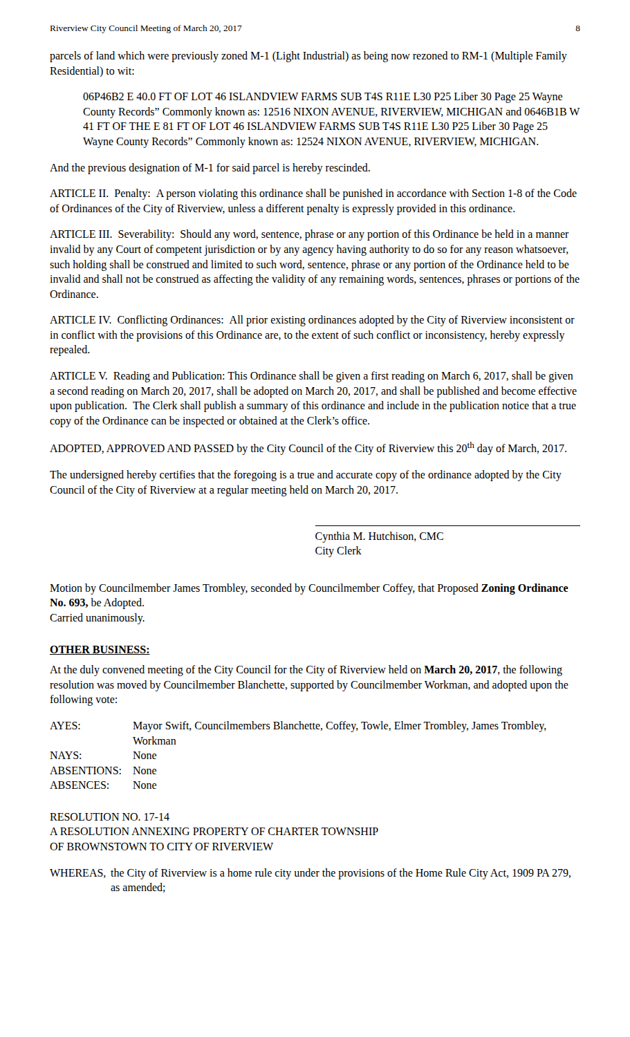Riverview City Council Meeting of March 20, 2017 8
parcels of land which were previously zoned M-1 (Light Industrial) as being now rezoned to RM-1 (Multiple Family Residential) to wit:
06P46B2 E 40.0 FT OF LOT 46 ISLANDVIEW FARMS SUB T4S R11E L30 P25 Liber 30 Page 25 Wayne County Records” Commonly known as: 12516 NIXON AVENUE, RIVERVIEW, MICHIGAN and 0646B1B W 41 FT OF THE E 81 FT OF LOT 46 ISLANDVIEW FARMS SUB T4S R11E L30 P25 Liber 30 Page 25 Wayne County Records” Commonly known as: 12524 NIXON AVENUE, RIVERVIEW, MICHIGAN.
And the previous designation of M-1 for said parcel is hereby rescinded.
ARTICLE II. Penalty: A person violating this ordinance shall be punished in accordance with Section 1-8 of the Code of Ordinances of the City of Riverview, unless a different penalty is expressly provided in this ordinance.
ARTICLE III. Severability: Should any word, sentence, phrase or any portion of this Ordinance be held in a manner invalid by any Court of competent jurisdiction or by any agency having authority to do so for any reason whatsoever, such holding shall be construed and limited to such word, sentence, phrase or any portion of the Ordinance held to be invalid and shall not be construed as affecting the validity of any remaining words, sentences, phrases or portions of the Ordinance.
ARTICLE IV. Conflicting Ordinances: All prior existing ordinances adopted by the City of Riverview inconsistent or in conflict with the provisions of this Ordinance are, to the extent of such conflict or inconsistency, hereby expressly repealed.
ARTICLE V. Reading and Publication: This Ordinance shall be given a first reading on March 6, 2017, shall be given a second reading on March 20, 2017, shall be adopted on March 20, 2017, and shall be published and become effective upon publication. The Clerk shall publish a summary of this ordinance and include in the publication notice that a true copy of the Ordinance can be inspected or obtained at the Clerk’s office.
ADOPTED, APPROVED AND PASSED by the City Council of the City of Riverview this 20th day of March, 2017.
The undersigned hereby certifies that the foregoing is a true and accurate copy of the ordinance adopted by the City Council of the City of Riverview at a regular meeting held on March 20, 2017.
Cynthia M. Hutchison, CMC
City Clerk
Motion by Councilmember James Trombley, seconded by Councilmember Coffey, that Proposed Zoning Ordinance No. 693, be Adopted.
Carried unanimously.
OTHER BUSINESS:
At the duly convened meeting of the City Council for the City of Riverview held on March 20, 2017, the following resolution was moved by Councilmember Blanchette, supported by Councilmember Workman, and adopted upon the following vote:
| AYES: | Mayor Swift, Councilmembers Blanchette, Coffey, Towle, Elmer Trombley, James Trombley, Workman |
| NAYS: | None |
| ABSENTIONS: | None |
| ABSENCES: | None |
RESOLUTION NO. 17-14
A RESOLUTION ANNEXING PROPERTY OF CHARTER TOWNSHIP
OF BROWNSTOWN TO CITY OF RIVERVIEW
WHEREAS,
the City of Riverview is a home rule city under the provisions of the Home Rule City Act, 1909 PA 279, as amended;